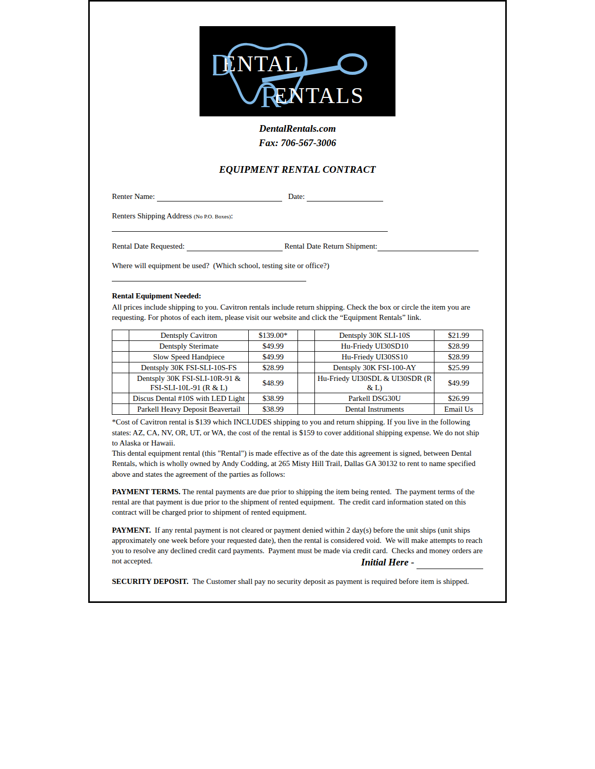ENTAL D ENTALS R
DentalRentals.com
Fax: 706-567-3006
EQUIPMENT RENTAL CONTRACT
Renter Name: Date:
Renters Shipping Address (No P.O. Boxes):
Rental Date Requested: Rental Date Return Shipment:
Where will equipment be used? (Which school, testing site or office?)
Rental Equipment Needed:
All prices include shipping to you. Cavitron rentals include return shipping. Check the box or circle the item you are requesting. For photos of each item, please visit our website and click the “Equipment Rentals” link.
| | Dentsply Cavitron | $139.00* | | Dentsply 30K SLI-10S | $21.99 |
| | Dentsply Sterimate | $49.99 | | Hu-Friedy UI30SD10 | $28.99 |
| | Slow Speed Handpiece | $49.99 | | Hu-Friedy UI30SS10 | $28.99 |
| | Dentsply 30K FSI-SLI-10S-FS | $28.99 | | Dentsply 30K FSI-100-AY | $25.99 |
| | Dentsply 30K FSI-SLI-10R-91 & FSI-SLI-10L-91 (R & L) | $48.99 | | Hu-Friedy UI30SDL & UI30SDR (R & L) | $49.99 |
| | Discus Dental #10S with LED Light | $38.99 | | Parkell DSG30U | $26.99 |
| | Parkell Heavy Deposit Beavertail | $38.99 | | Dental Instruments | Email Us |
*Cost of Cavitron rental is $139 which INCLUDES shipping to you and return shipping. If you live in the following states: AZ, CA, NV, OR, UT, or WA, the cost of the rental is $159 to cover additional shipping expense. We do not ship to Alaska or Hawaii.
This dental equipment rental (this "Rental") is made effective as of the date this agreement is signed, between Dental Rentals, which is wholly owned by Andy Codding, at 265 Misty Hill Trail, Dallas GA 30132 to rent to name specified above and states the agreement of the parties as follows:
PAYMENT TERMS. The rental payments are due prior to shipping the item being rented. The payment terms of the rental are that payment is due prior to the shipment of rented equipment. The credit card information stated on this contract will be charged prior to shipment of rented equipment.
PAYMENT. If any rental payment is not cleared or payment denied within 2 day(s) before the unit ships (unit ships approximately one week before your requested date), then the rental is considered void. We will make attempts to reach you to resolve any declined credit card payments. Payment must be made via credit card. Checks and money orders are not accepted. Initial Here -
SECURITY DEPOSIT. The Customer shall pay no security deposit as payment is required before item is shipped.